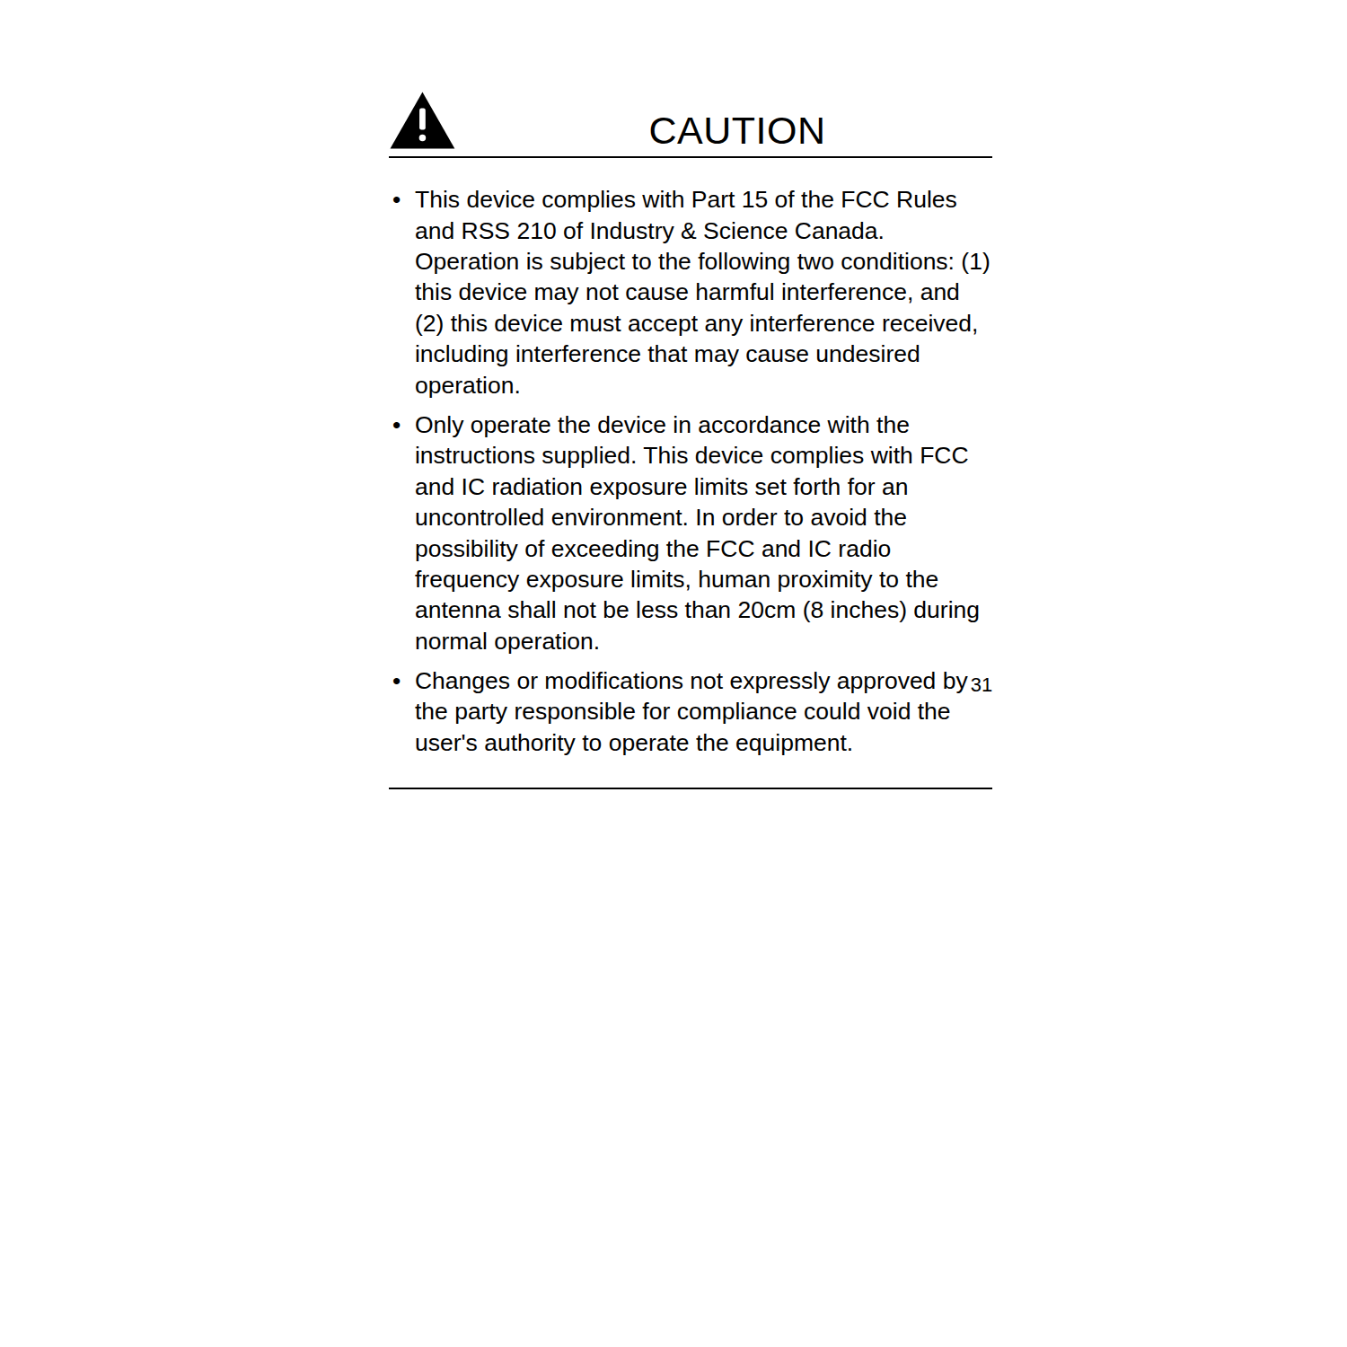CAUTION
This device complies with Part 15 of the FCC Rules and RSS 210 of Industry & Science Canada. Operation is subject to the following two conditions: (1) this device may not cause harmful interference, and (2) this device must accept any interference received, including interference that may cause undesired operation.
Only operate the device in accordance with the instructions supplied. This device complies with FCC and IC radiation exposure limits set forth for an uncontrolled environment. In order to avoid the possibility of exceeding the FCC and IC radio frequency exposure limits, human proximity to the antenna shall not be less than 20cm (8 inches) during normal operation.
Changes or modifications not expressly approved by the party responsible for compliance could void the user's authority to operate the equipment.
31